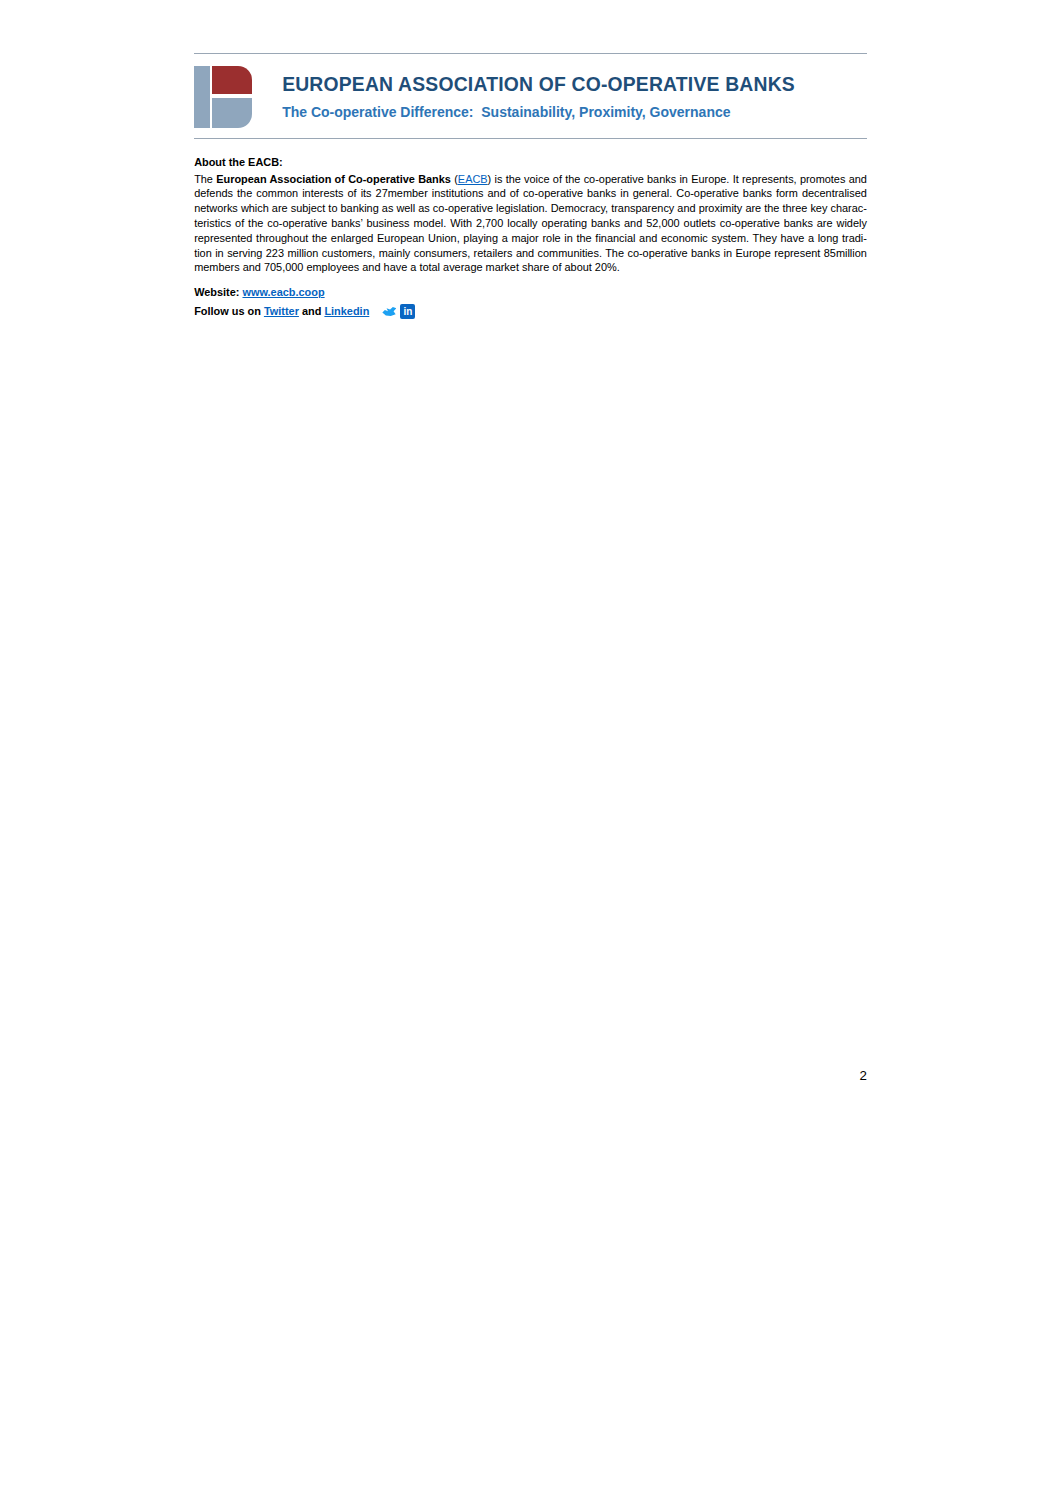EUROPEAN ASSOCIATION OF CO-OPERATIVE BANKS
The Co-operative Difference: Sustainability, Proximity, Governance
About the EACB:
The European Association of Co-operative Banks (EACB) is the voice of the co-operative banks in Europe. It represents, promotes and defends the common interests of its 27member institutions and of co-operative banks in general. Co-operative banks form decentralised networks which are subject to banking as well as co-operative legislation. Democracy, transparency and proximity are the three key characteristics of the co-operative banks’ business model. With 2,700 locally operating banks and 52,000 outlets co-operative banks are widely represented throughout the enlarged European Union, playing a major role in the financial and economic system. They have a long tradition in serving 223 million customers, mainly consumers, retailers and communities. The co-operative banks in Europe represent 85million members and 705,000 employees and have a total average market share of about 20%.
Website: www.eacb.coop
Follow us on Twitter and Linkedin in
2